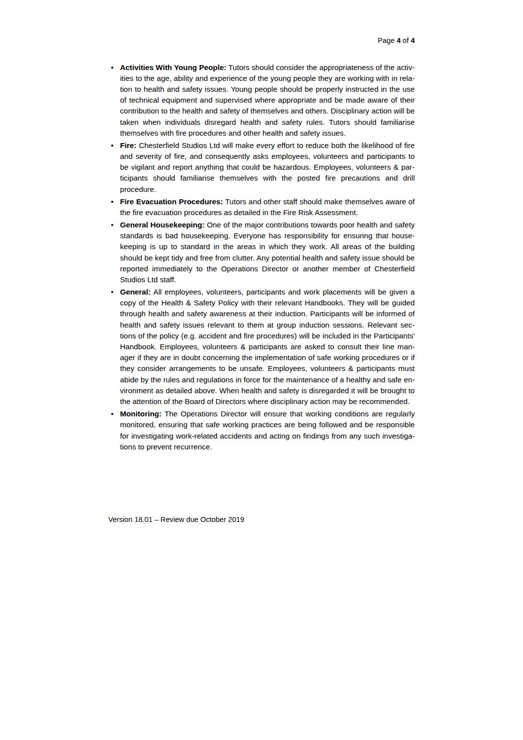Page 4 of 4
Activities With Young People: Tutors should consider the appropriateness of the activities to the age, ability and experience of the young people they are working with in relation to health and safety issues. Young people should be properly instructed in the use of technical equipment and supervised where appropriate and be made aware of their contribution to the health and safety of themselves and others. Disciplinary action will be taken when individuals disregard health and safety rules. Tutors should familiarise themselves with fire procedures and other health and safety issues.
Fire: Chesterfield Studios Ltd will make every effort to reduce both the likelihood of fire and severity of fire, and consequently asks employees, volunteers and participants to be vigilant and report anything that could be hazardous. Employees, volunteers & participants should familiarise themselves with the posted fire precautions and drill procedure.
Fire Evacuation Procedures: Tutors and other staff should make themselves aware of the fire evacuation procedures as detailed in the Fire Risk Assessment.
General Housekeeping: One of the major contributions towards poor health and safety standards is bad housekeeping. Everyone has responsibility for ensuring that housekeeping is up to standard in the areas in which they work. All areas of the building should be kept tidy and free from clutter. Any potential health and safety issue should be reported immediately to the Operations Director or another member of Chesterfield Studios Ltd staff.
General: All employees, volunteers, participants and work placements will be given a copy of the Health & Safety Policy with their relevant Handbooks. They will be guided through health and safety awareness at their induction. Participants will be informed of health and safety issues relevant to them at group induction sessions. Relevant sections of the policy (e.g. accident and fire procedures) will be included in the Participants' Handbook. Employees, volunteers & participants are asked to consult their line manager if they are in doubt concerning the implementation of safe working procedures or if they consider arrangements to be unsafe. Employees, volunteers & participants must abide by the rules and regulations in force for the maintenance of a healthy and safe environment as detailed above. When health and safety is disregarded it will be brought to the attention of the Board of Directors where disciplinary action may be recommended.
Monitoring: The Operations Director will ensure that working conditions are regularly monitored, ensuring that safe working practices are being followed and be responsible for investigating work-related accidents and acting on findings from any such investigations to prevent recurrence.
Version 18.01 – Review due October 2019